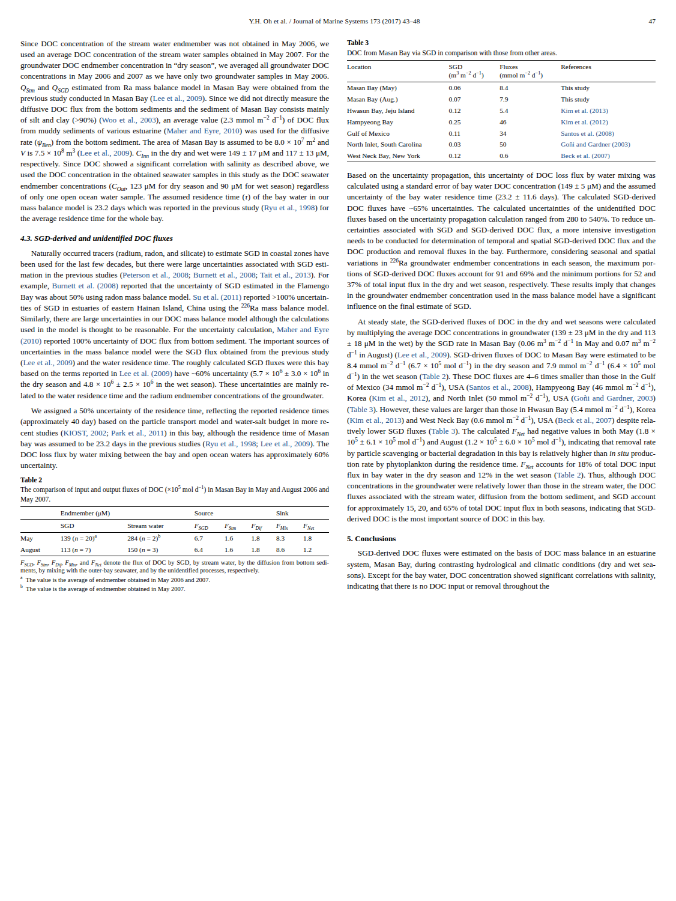Y.H. Oh et al. / Journal of Marine Systems 173 (2017) 43–48 47
Since DOC concentration of the stream water endmember was not obtained in May 2006, we used an average DOC concentration of the stream water samples obtained in May 2007. For the groundwater DOC endmember concentration in “dry season”, we averaged all groundwater DOC concentrations in May 2006 and 2007 as we have only two groundwater samples in May 2006. QStm and QSGD estimated from Ra mass balance model in Masan Bay were obtained from the previous study conducted in Masan Bay (Lee et al., 2009). Since we did not directly measure the diffusive DOC flux from the bottom sediments and the sediment of Masan Bay consists mainly of silt and clay (>90%) (Woo et al., 2003), an average value (2.3 mmol m−2 d−1) of DOC flux from muddy sediments of various estuarine (Maher and Eyre, 2010) was used for the diffusive rate (ψBen) from the bottom sediment. The area of Masan Bay is assumed to be 8.0 × 107 m2 and V is 7.5 × 108 m3 (Lee et al., 2009). CInn in the dry and wet were 149 ± 17 μM and 117 ± 13 μM, respectively. Since DOC showed a significant correlation with salinity as described above, we used the DOC concentration in the obtained seawater samples in this study as the DOC seawater endmember concentrations (COut, 123 μM for dry season and 90 μM for wet season) regardless of only one open ocean water sample. The assumed residence time (τ) of the bay water in our mass balance model is 23.2 days which was reported in the previous study (Ryu et al., 1998) for the average residence time for the whole bay.
4.3. SGD-derived and unidentified DOC fluxes
Naturally occurred tracers (radium, radon, and silicate) to estimate SGD in coastal zones have been used for the last few decades, but there were large uncertainties associated with SGD estimation in the previous studies (Peterson et al., 2008; Burnett et al., 2008; Tait et al., 2013). For example, Burnett et al. (2008) reported that the uncertainty of SGD estimated in the Flamengo Bay was about 50% using radon mass balance model. Su et al. (2011) reported >100% uncertainties of SGD in estuaries of eastern Hainan Island, China using the 226Ra mass balance model. Similarly, there are large uncertainties in our DOC mass balance model although the calculations used in the model is thought to be reasonable. For the uncertainty calculation, Maher and Eyre (2010) reported 100% uncertainty of DOC flux from bottom sediment. The important sources of uncertainties in the mass balance model were the SGD flux obtained from the previous study (Lee et al., 2009) and the water residence time. The roughly calculated SGD fluxes were this bay based on the terms reported in Lee et al. (2009) have ~60% uncertainty (5.7 × 106 ± 3.0 × 106 in the dry season and 4.8 × 106 ± 2.5 × 106 in the wet season). These uncertainties are mainly related to the water residence time and the radium endmember concentrations of the groundwater.
We assigned a 50% uncertainty of the residence time, reflecting the reported residence times (approximately 40 day) based on the particle transport model and water-salt budget in more recent studies (KIOST, 2002; Park et al., 2011) in this bay, although the residence time of Masan bay was assumed to be 23.2 days in the previous studies (Ryu et al., 1998; Lee et al., 2009). The DOC loss flux by water mixing between the bay and open ocean waters has approximately 60% uncertainty.
Table 2
The comparison of input and output fluxes of DOC (×105 mol d−1) in Masan Bay in May and August 2006 and May 2007.
| | Endmember (μM) | Source | Sink |
| --- | --- | --- | --- |
| | SGD | Stream water | F SGD | F Stm | F Dif | F Mix | F Net |
| May | 139 ( n = 20) a | 284 ( n = 2) b | 6.7 | 1.6 | 1.8 | 8.3 | 1.8 |
| August | 113 ( n = 7) | 150 ( n = 3) | 6.4 | 1.6 | 1.8 | 8.6 | 1.2 |
FSGD, FStm, FDif, FMix, and FNet denote the flux of DOC by SGD, by stream water, by the diffusion from bottom sediments, by mixing with the outer-bay seawater, and by the unidentified processes, respectively.
a The value is the average of endmember obtained in May 2006 and 2007.
b The value is the average of endmember obtained in May 2007.
Table 3
DOC from Masan Bay via SGD in comparison with those from other areas.
| Location | SGD (m 3 m −2 d −1 ) | Fluxes (mmol m −2 d −1 ) | References |
| --- | --- | --- | --- |
| Masan Bay (May) | 0.06 | 8.4 | This study |
| Masan Bay (Aug.) | 0.07 | 7.9 | This study |
| Hwasun Bay, Jeju Island | 0.12 | 5.4 | Kim et al. (2013) |
| Hampyeong Bay | 0.25 | 46 | Kim et al. (2012) |
| Gulf of Mexico | 0.11 | 34 | Santos et al. (2008) |
| North Inlet, South Carolina | 0.03 | 50 | Goñi and Gardner (2003) |
| West Neck Bay, New York | 0.12 | 0.6 | Beck et al. (2007) |
Based on the uncertainty propagation, this uncertainty of DOC loss flux by water mixing was calculated using a standard error of bay water DOC concentration (149 ± 5 μM) and the assumed uncertainty of the bay water residence time (23.2 ± 11.6 days). The calculated SGD-derived DOC fluxes have ~65% uncertainties. The calculated uncertainties of the unidentified DOC fluxes based on the uncertainty propagation calculation ranged from 280 to 540%. To reduce uncertainties associated with SGD and SGD-derived DOC flux, a more intensive investigation needs to be conducted for determination of temporal and spatial SGD-derived DOC flux and the DOC production and removal fluxes in the bay. Furthermore, considering seasonal and spatial variations in 226Ra groundwater endmember concentrations in each season, the maximum portions of SGD-derived DOC fluxes account for 91 and 69% and the minimum portions for 52 and 37% of total input flux in the dry and wet season, respectively. These results imply that changes in the groundwater endmember concentration used in the mass balance model have a significant influence on the final estimate of SGD.
At steady state, the SGD-derived fluxes of DOC in the dry and wet seasons were calculated by multiplying the average DOC concentrations in groundwater (139 ± 23 μM in the dry and 113 ± 18 μM in the wet) by the SGD rate in Masan Bay (0.06 m3 m−2 d−1 in May and 0.07 m3 m−2 d−1 in August) (Lee et al., 2009). SGD-driven fluxes of DOC to Masan Bay were estimated to be 8.4 mmol m−2 d−1 (6.7 × 105 mol d−1) in the dry season and 7.9 mmol m−2 d−1 (6.4 × 105 mol d−1) in the wet season (Table 2). These DOC fluxes are 4–6 times smaller than those in the Gulf of Mexico (34 mmol m−2 d−1), USA (Santos et al., 2008), Hampyeong Bay (46 mmol m−2 d−1), Korea (Kim et al., 2012), and North Inlet (50 mmol m−2 d−1), USA (Goñi and Gardner, 2003) (Table 3). However, these values are larger than those in Hwasun Bay (5.4 mmol m−2 d−1), Korea (Kim et al., 2013) and West Neck Bay (0.6 mmol m−2 d−1), USA (Beck et al., 2007) despite relatively lower SGD fluxes (Table 3). The calculated FNet had negative values in both May (1.8 × 105 ± 6.1 × 105 mol d−1) and August (1.2 × 105 ± 6.0 × 105 mol d−1), indicating that removal rate by particle scavenging or bacterial degradation in this bay is relatively higher than in situ production rate by phytoplankton during the residence time. FNet accounts for 18% of total DOC input flux in bay water in the dry season and 12% in the wet season (Table 2). Thus, although DOC concentrations in the groundwater were relatively lower than those in the stream water, the DOC fluxes associated with the stream water, diffusion from the bottom sediment, and SGD account for approximately 15, 20, and 65% of total DOC input flux in both seasons, indicating that SGD-derived DOC is the most important source of DOC in this bay.
5. Conclusions
SGD-derived DOC fluxes were estimated on the basis of DOC mass balance in an estuarine system, Masan Bay, during contrasting hydrological and climatic conditions (dry and wet seasons). Except for the bay water, DOC concentration showed significant correlations with salinity, indicating that there is no DOC input or removal throughout the